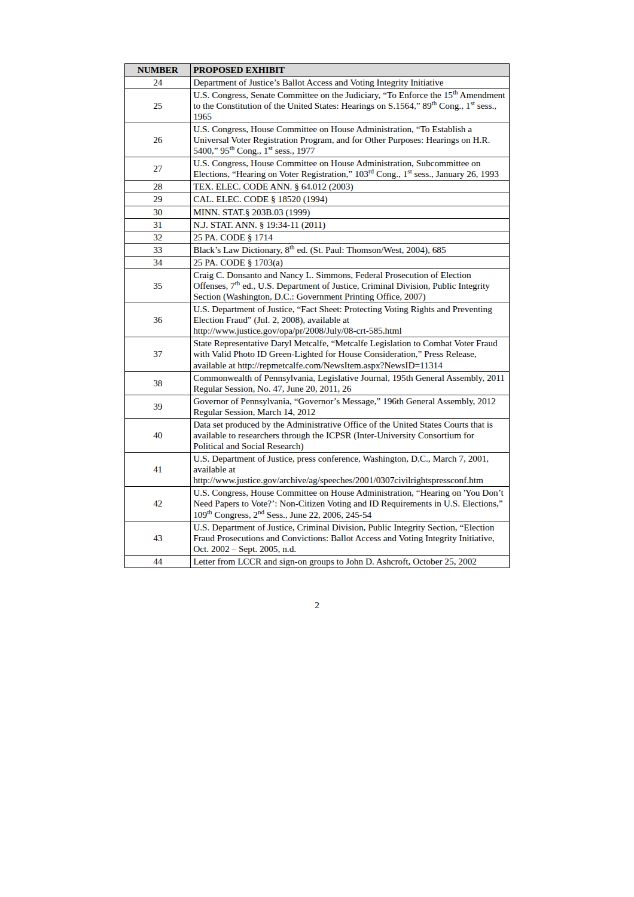| NUMBER | PROPOSED EXHIBIT |
| --- | --- |
| 24 | Department of Justice’s Ballot Access and Voting Integrity Initiative |
| 25 | U.S. Congress, Senate Committee on the Judiciary, “To Enforce the 15 th Amendment to the Constitution of the United States: Hearings on S.1564,” 89 th Cong., 1 st sess., 1965 |
| 26 | U.S. Congress, House Committee on House Administration, “To Establish a Universal Voter Registration Program, and for Other Purposes: Hearings on H.R. 5400,” 95 th Cong., 1 st sess., 1977 |
| 27 | U.S. Congress, House Committee on House Administration, Subcommittee on Elections, “Hearing on Voter Registration,” 103 rd Cong., 1 st sess., January 26, 1993 |
| 28 | TEX. ELEC. CODE ANN. § 64.012 (2003) |
| 29 | CAL. ELEC. CODE § 18520 (1994) |
| 30 | MINN. STAT.§ 203B.03 (1999) |
| 31 | N.J. STAT. ANN. § 19:34-11 (2011) |
| 32 | 25 PA. CODE § 1714 |
| 33 | Black’s Law Dictionary, 8 th ed. (St. Paul: Thomson/West, 2004), 685 |
| 34 | 25 PA. CODE § 1703(a) |
| 35 | Craig C. Donsanto and Nancy L. Simmons, Federal Prosecution of Election Offenses, 7 th ed., U.S. Department of Justice, Criminal Division, Public Integrity Section (Washington, D.C.: Government Printing Office, 2007) |
| 36 | U.S. Department of Justice, “Fact Sheet: Protecting Voting Rights and Preventing Election Fraud” (Jul. 2, 2008), available at http://www.justice.gov/opa/pr/2008/July/08-crt-585.html |
| 37 | State Representative Daryl Metcalfe, “Metcalfe Legislation to Combat Voter Fraud with Valid Photo ID Green-Lighted for House Consideration,” Press Release, available at http://repmetcalfe.com/NewsItem.aspx?NewsID=11314 |
| 38 | Commonwealth of Pennsylvania, Legislative Journal, 195th General Assembly, 2011 Regular Session, No. 47, June 20, 2011, 26 |
| 39 | Governor of Pennsylvania, “Governor’s Message,” 196th General Assembly, 2012 Regular Session, March 14, 2012 |
| 40 | Data set produced by the Administrative Office of the United States Courts that is available to researchers through the ICPSR (Inter-University Consortium for Political and Social Research) |
| 41 | U.S. Department of Justice, press conference, Washington, D.C., March 7, 2001, available at http://www.justice.gov/archive/ag/speeches/2001/0307civilrightspressconf.htm |
| 42 | U.S. Congress, House Committee on House Administration, “Hearing on 'You Don’t Need Papers to Vote?’: Non-Citizen Voting and ID Requirements in U.S. Elections,” 109 th Congress, 2 nd Sess., June 22, 2006, 245-54 |
| 43 | U.S. Department of Justice, Criminal Division, Public Integrity Section, “Election Fraud Prosecutions and Convictions: Ballot Access and Voting Integrity Initiative, Oct. 2002 – Sept. 2005, n.d. |
| 44 | Letter from LCCR and sign-on groups to John D. Ashcroft, October 25, 2002 |
2